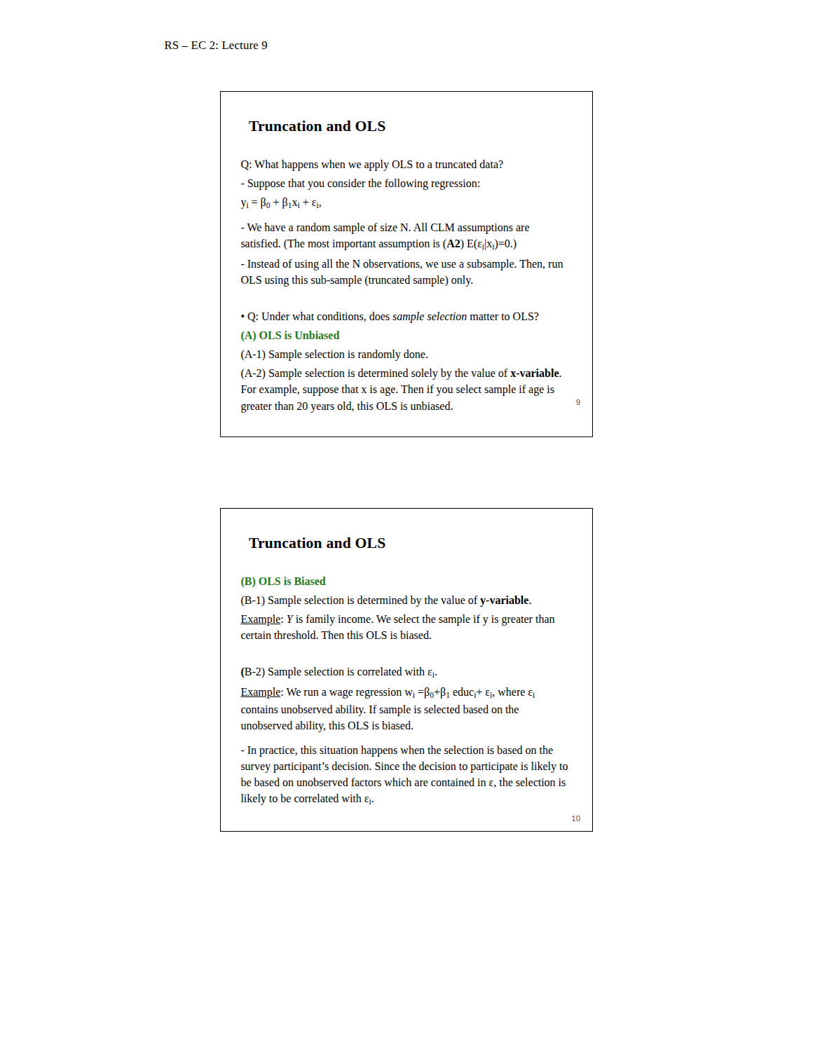RS – EC 2: Lecture 9
Truncation and OLS
Q: What happens when we apply OLS to a truncated data?
- Suppose that you consider the following regression:
yi = β0 + β1xi + εi,
- We have a random sample of size N. All CLM assumptions are satisfied. (The most important assumption is (A2) E(εi|xi)=0.)
- Instead of using all the N observations, we use a subsample. Then, run OLS using this sub-sample (truncated sample) only.
• Q: Under what conditions, does sample selection matter to OLS?
(A) OLS is Unbiased
(A-1) Sample selection is randomly done.
(A-2) Sample selection is determined solely by the value of x-variable. For example, suppose that x is age. Then if you select sample if age is greater than 20 years old, this OLS is unbiased.
9
Truncation and OLS
(B) OLS is Biased
(B-1) Sample selection is determined by the value of y-variable.
Example: Y is family income. We select the sample if y is greater than certain threshold. Then this OLS is biased.
(B-2) Sample selection is correlated with εi.
Example: We run a wage regression wi =β0+β1 educi+ εi, where εi contains unobserved ability. If sample is selected based on the unobserved ability, this OLS is biased.
- In practice, this situation happens when the selection is based on the survey participant’s decision. Since the decision to participate is likely to be based on unobserved factors which are contained in ε, the selection is likely to be correlated with εi.
10